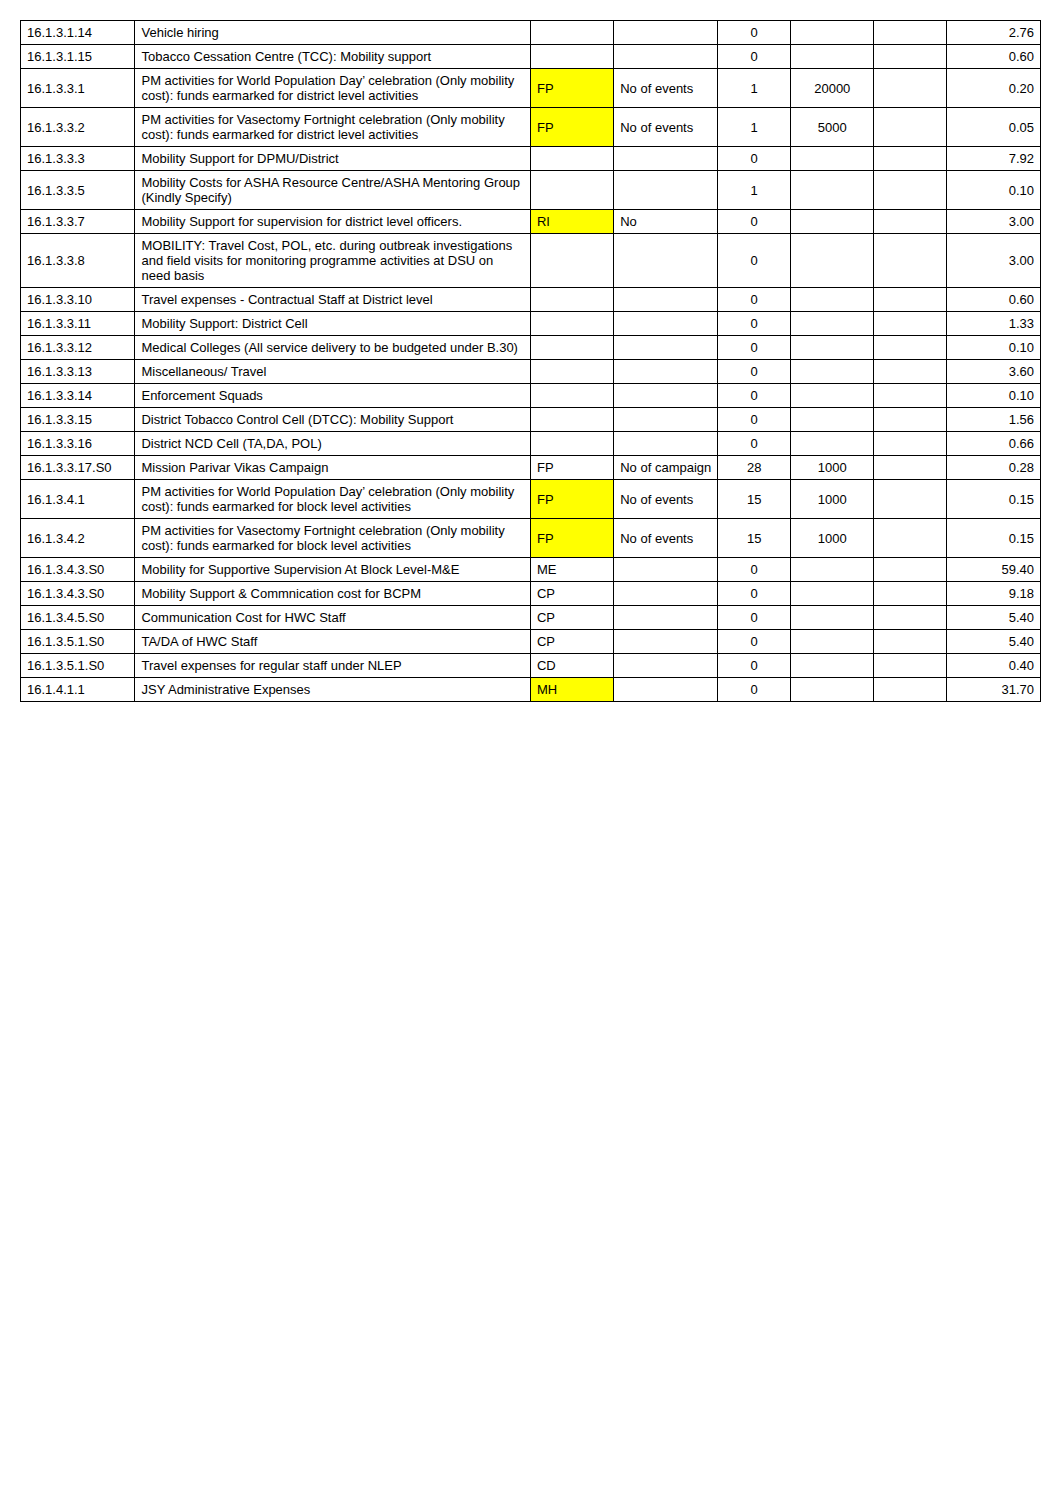| 16.1.3.1.14 | Vehicle hiring | | | 0 | | | 2.76 |
| 16.1.3.1.15 | Tobacco Cessation Centre (TCC): Mobility support | | | 0 | | | 0.60 |
| 16.1.3.3.1 | PM activities for World Population Day’ celebration (Only mobility cost): funds earmarked for district level activities | FP | No of events | 1 | 20000 | | 0.20 |
| 16.1.3.3.2 | PM activities for Vasectomy Fortnight celebration (Only mobility cost): funds earmarked for district level activities | FP | No of events | 1 | 5000 | | 0.05 |
| 16.1.3.3.3 | Mobility Support for DPMU/District | | | 0 | | | 7.92 |
| 16.1.3.3.5 | Mobility Costs for ASHA Resource Centre/ASHA Mentoring Group (Kindly Specify) | | | 1 | | | 0.10 |
| 16.1.3.3.7 | Mobility Support for supervision for district level officers. | RI | No | 0 | | | 3.00 |
| 16.1.3.3.8 | MOBILITY: Travel Cost, POL, etc. during outbreak investigations and field visits for monitoring programme activities at DSU on need basis | | | 0 | | | 3.00 |
| 16.1.3.3.10 | Travel expenses - Contractual Staff at District level | | | 0 | | | 0.60 |
| 16.1.3.3.11 | Mobility Support: District Cell | | | 0 | | | 1.33 |
| 16.1.3.3.12 | Medical Colleges (All service delivery to be budgeted under B.30) | | | 0 | | | 0.10 |
| 16.1.3.3.13 | Miscellaneous/ Travel | | | 0 | | | 3.60 |
| 16.1.3.3.14 | Enforcement Squads | | | 0 | | | 0.10 |
| 16.1.3.3.15 | District Tobacco Control Cell (DTCC): Mobility Support | | | 0 | | | 1.56 |
| 16.1.3.3.16 | District NCD Cell (TA,DA, POL) | | | 0 | | | 0.66 |
| 16.1.3.3.17.S0 | Mission Parivar Vikas Campaign | FP | No of campaign | 28 | 1000 | | 0.28 |
| 16.1.3.4.1 | PM activities for World Population Day’ celebration (Only mobility cost): funds earmarked for block level activities | FP | No of events | 15 | 1000 | | 0.15 |
| 16.1.3.4.2 | PM activities for Vasectomy Fortnight celebration (Only mobility cost): funds earmarked for block level activities | FP | No of events | 15 | 1000 | | 0.15 |
| 16.1.3.4.3.S0 | Mobility for Supportive Supervision At Block Level-M&E | ME | | 0 | | | 59.40 |
| 16.1.3.4.3.S0 | Mobility Support & Commnication cost for BCPM | CP | | 0 | | | 9.18 |
| 16.1.3.4.5.S0 | Communication Cost for HWC Staff | CP | | 0 | | | 5.40 |
| 16.1.3.5.1.S0 | TA/DA of HWC Staff | CP | | 0 | | | 5.40 |
| 16.1.3.5.1.S0 | Travel expenses for regular staff under NLEP | CD | | 0 | | | 0.40 |
| 16.1.4.1.1 | JSY Administrative Expenses | MH | | 0 | | | 31.70 |